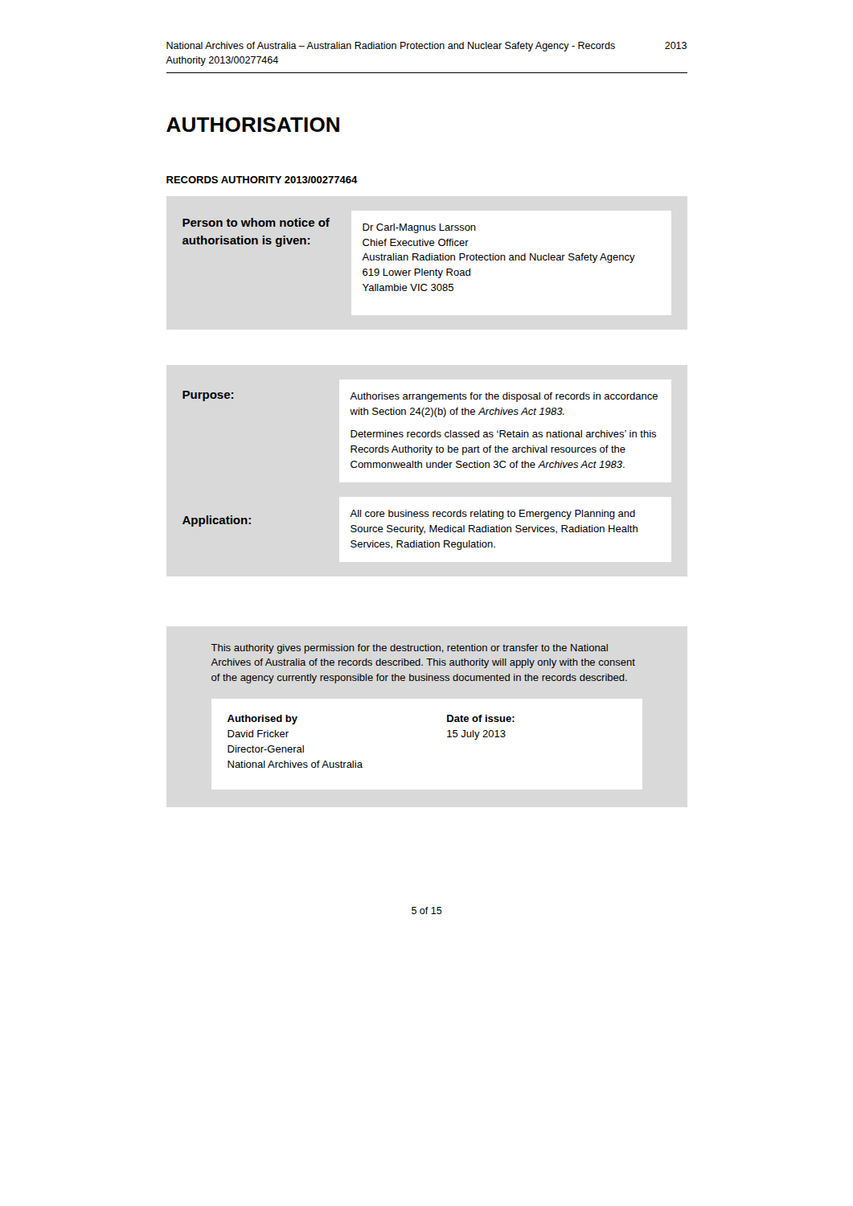National Archives of Australia – Australian Radiation Protection and Nuclear Safety Agency - Records Authority 2013/00277464
2013
AUTHORISATION
RECORDS AUTHORITY 2013/00277464
Person to whom notice of authorisation is given:
Dr Carl-Magnus Larsson
Chief Executive Officer
Australian Radiation Protection and Nuclear Safety Agency
619 Lower Plenty Road
Yallambie VIC 3085
Purpose:
Authorises arrangements for the disposal of records in accordance with Section 24(2)(b) of the Archives Act 1983.
Determines records classed as ‘Retain as national archives’ in this Records Authority to be part of the archival resources of the Commonwealth under Section 3C of the Archives Act 1983.
Application:
All core business records relating to Emergency Planning and Source Security, Medical Radiation Services, Radiation Health Services, Radiation Regulation.
This authority gives permission for the destruction, retention or transfer to the National Archives of Australia of the records described. This authority will apply only with the consent of the agency currently responsible for the business documented in the records described.
Authorised by
David Fricker
Director-General
National Archives of Australia
Date of issue:
15 July 2013
5 of 15